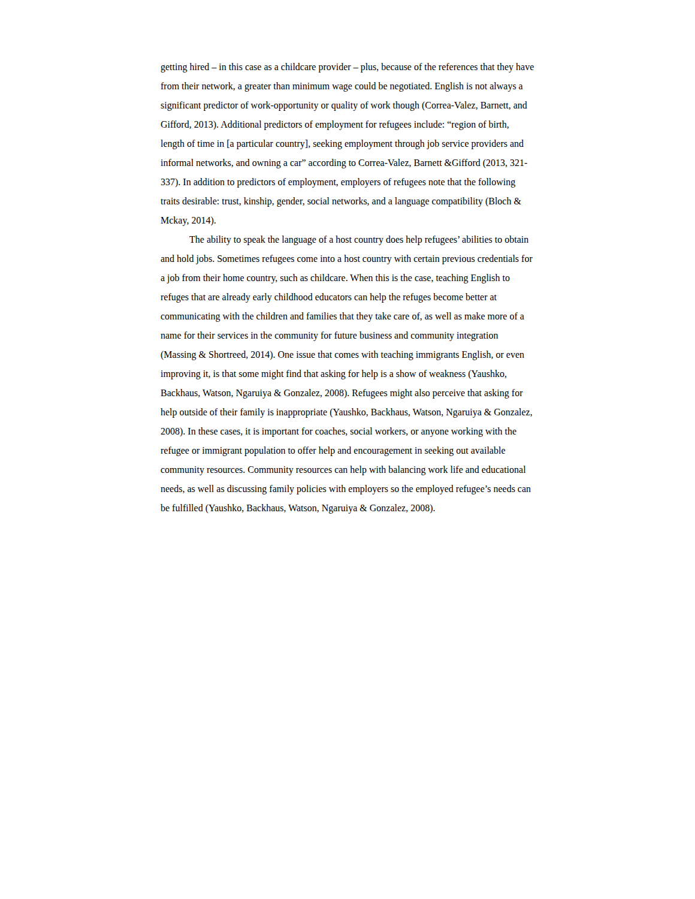getting hired – in this case as a childcare provider – plus, because of the references that they have from their network, a greater than minimum wage could be negotiated. English is not always a significant predictor of work-opportunity or quality of work though (Correa-Valez, Barnett, and Gifford, 2013). Additional predictors of employment for refugees include: “region of birth, length of time in [a particular country], seeking employment through job service providers and informal networks, and owning a car” according to Correa-Valez, Barnett &Gifford (2013, 321-337). In addition to predictors of employment, employers of refugees note that the following traits desirable: trust, kinship, gender, social networks, and a language compatibility (Bloch & Mckay, 2014).
The ability to speak the language of a host country does help refugees’ abilities to obtain and hold jobs. Sometimes refugees come into a host country with certain previous credentials for a job from their home country, such as childcare. When this is the case, teaching English to refuges that are already early childhood educators can help the refuges become better at communicating with the children and families that they take care of, as well as make more of a name for their services in the community for future business and community integration (Massing & Shortreed, 2014). One issue that comes with teaching immigrants English, or even improving it, is that some might find that asking for help is a show of weakness (Yaushko, Backhaus, Watson, Ngaruiya & Gonzalez, 2008). Refugees might also perceive that asking for help outside of their family is inappropriate (Yaushko, Backhaus, Watson, Ngaruiya & Gonzalez, 2008). In these cases, it is important for coaches, social workers, or anyone working with the refugee or immigrant population to offer help and encouragement in seeking out available community resources. Community resources can help with balancing work life and educational needs, as well as discussing family policies with employers so the employed refugee’s needs can be fulfilled (Yaushko, Backhaus, Watson, Ngaruiya & Gonzalez, 2008).